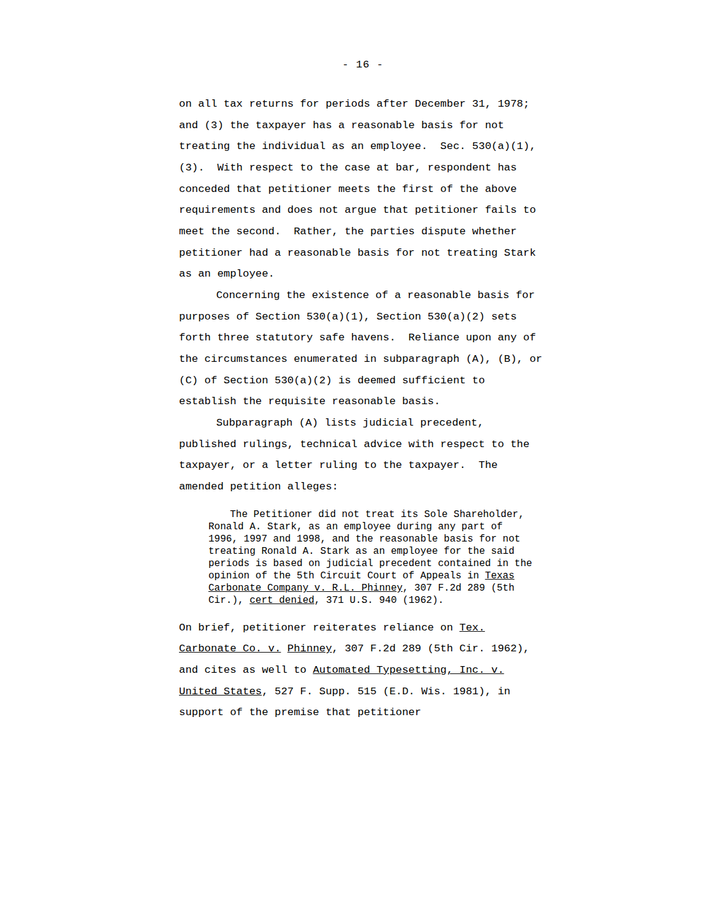- 16 -
on all tax returns for periods after December 31, 1978; and (3) the taxpayer has a reasonable basis for not treating the individual as an employee. Sec. 530(a)(1), (3). With respect to the case at bar, respondent has conceded that petitioner meets the first of the above requirements and does not argue that petitioner fails to meet the second. Rather, the parties dispute whether petitioner had a reasonable basis for not treating Stark as an employee.
Concerning the existence of a reasonable basis for purposes of Section 530(a)(1), Section 530(a)(2) sets forth three statutory safe havens. Reliance upon any of the circumstances enumerated in subparagraph (A), (B), or (C) of Section 530(a)(2) is deemed sufficient to establish the requisite reasonable basis.
Subparagraph (A) lists judicial precedent, published rulings, technical advice with respect to the taxpayer, or a letter ruling to the taxpayer. The amended petition alleges:
The Petitioner did not treat its Sole Shareholder,
Ronald A. Stark, as an employee during any part of
1996, 1997 and 1998, and the reasonable basis for not
treating Ronald A. Stark as an employee for the said
periods is based on judicial precedent contained in the
opinion of the 5th Circuit Court of Appeals in Texas
Carbonate Company v. R.L. Phinney, 307 F.2d 289 (5th
Cir.), cert denied, 371 U.S. 940 (1962).
On brief, petitioner reiterates reliance on Tex. Carbonate Co. v. Phinney, 307 F.2d 289 (5th Cir. 1962), and cites as well to Automated Typesetting, Inc. v. United States, 527 F. Supp. 515 (E.D. Wis. 1981), in support of the premise that petitioner